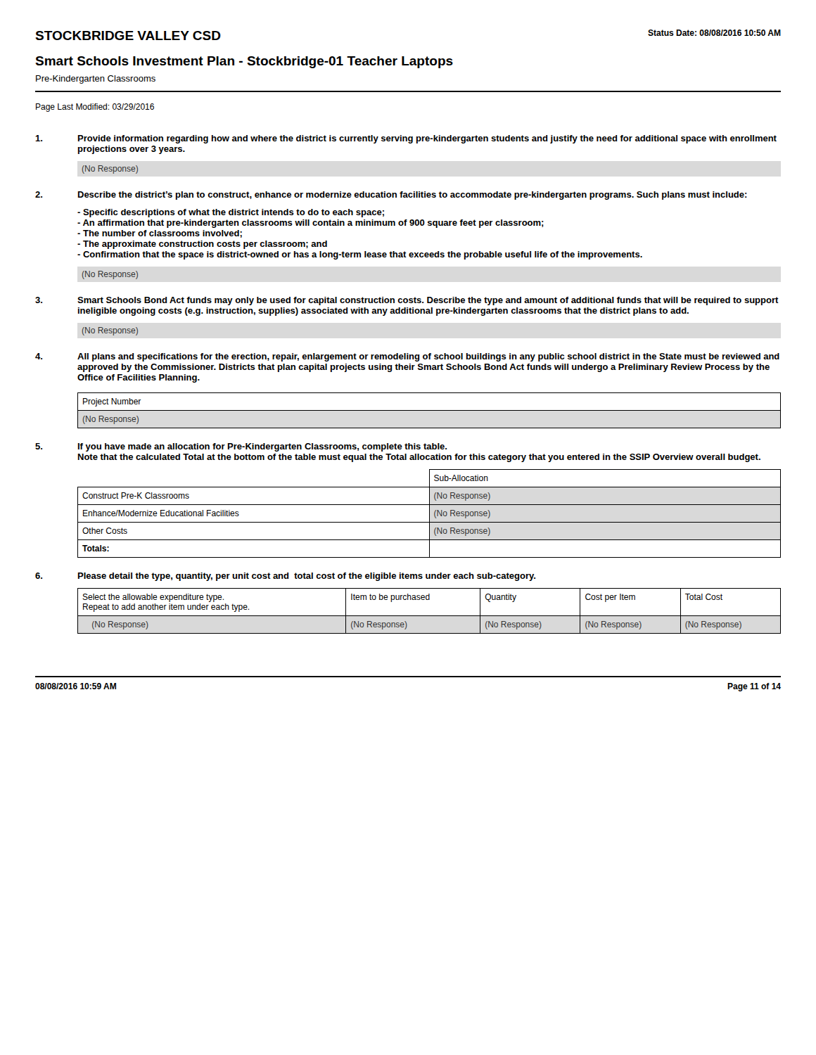Status Date: 08/08/2016 10:50 AM
STOCKBRIDGE VALLEY CSD
Smart Schools Investment Plan - Stockbridge-01 Teacher Laptops
Pre-Kindergarten Classrooms
Page Last Modified: 03/29/2016
1.
Provide information regarding how and where the district is currently serving pre-kindergarten students and justify the need for additional space with enrollment projections over 3 years.
(No Response)
2.
Describe the district’s plan to construct, enhance or modernize education facilities to accommodate pre-kindergarten programs. Such plans must include:
- Specific descriptions of what the district intends to do to each space;
- An affirmation that pre-kindergarten classrooms will contain a minimum of 900 square feet per classroom;
- The number of classrooms involved;
- The approximate construction costs per classroom; and
- Confirmation that the space is district-owned or has a long-term lease that exceeds the probable useful life of the improvements.
(No Response)
3.
Smart Schools Bond Act funds may only be used for capital construction costs. Describe the type and amount of additional funds that will be required to support ineligible ongoing costs (e.g. instruction, supplies) associated with any additional pre-kindergarten classrooms that the district plans to add.
(No Response)
4.
All plans and specifications for the erection, repair, enlargement or remodeling of school buildings in any public school district in the State must be reviewed and approved by the Commissioner. Districts that plan capital projects using their Smart Schools Bond Act funds will undergo a Preliminary Review Process by the Office of Facilities Planning.
| Project Number |
| (No Response) |
5.
If you have made an allocation for Pre-Kindergarten Classrooms, complete this table.
Note that the calculated Total at the bottom of the table must equal the Total allocation for this category that you entered in the SSIP Overview overall budget.
| | Sub-Allocation |
| Construct Pre-K Classrooms | (No Response) |
| Enhance/Modernize Educational Facilities | (No Response) |
| Other Costs | (No Response) |
| Totals: | |
6.
Please detail the type, quantity, per unit cost and total cost of the eligible items under each sub-category.
| Select the allowable expenditure type. Repeat to add another item under each type. | Item to be purchased | Quantity | Cost per Item | Total Cost |
| (No Response) | (No Response) | (No Response) | (No Response) | (No Response) |
08/08/2016 10:59 AM
Page 11 of 14